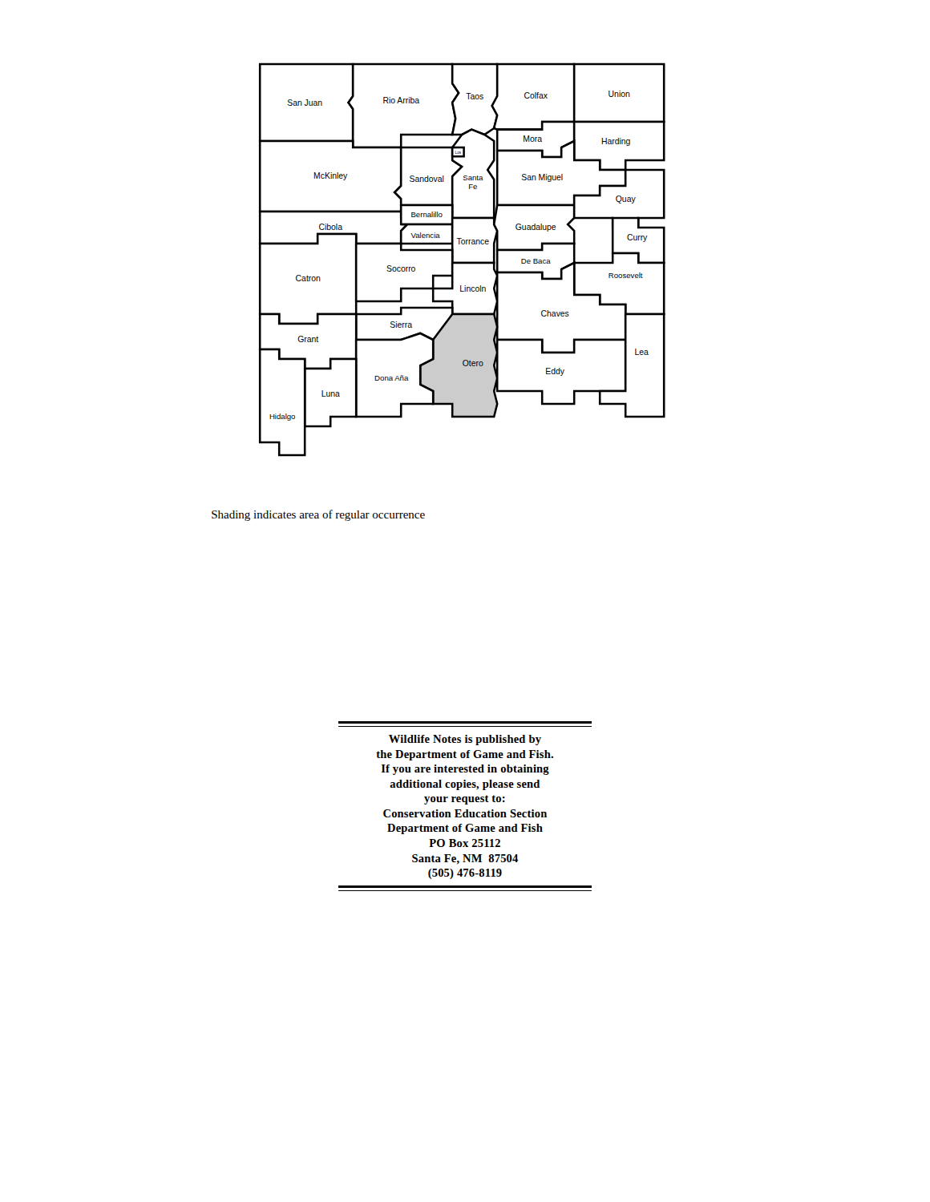San Juan Rio Arriba Taos Colfax Union McKinley Sandoval Santa Fe Mora Harding San Miguel Cibola Bernalillo Valencia Torrance Guadalupe Quay Curry Catron Socorro Lincoln De Baca Roosevelt Chaves Sierra Grant Otero Eddy Lea Dona Aña Luna Hidalgo Los
Shading indicates area of regular occurrence
Wildlife Notes is published by
the Department of Game and Fish.
If you are interested in obtaining
additional copies, please send
your request to:
Conservation Education Section
Department of Game and Fish
PO Box 25112
Santa Fe, NM 87504
(505) 476-8119